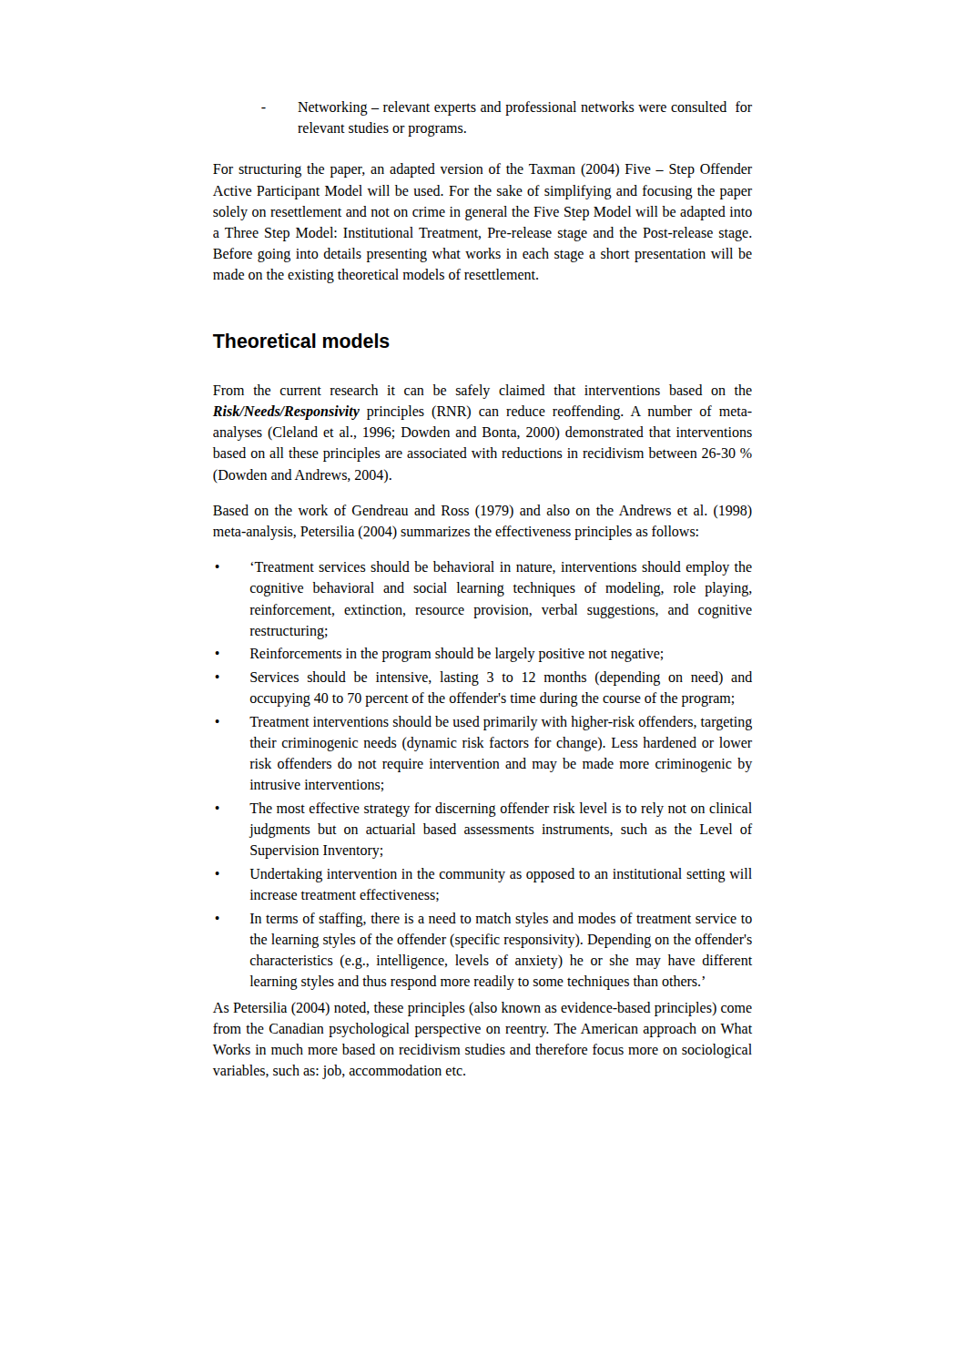- Networking – relevant experts and professional networks were consulted for relevant studies or programs.
For structuring the paper, an adapted version of the Taxman (2004) Five – Step Offender Active Participant Model will be used. For the sake of simplifying and focusing the paper solely on resettlement and not on crime in general the Five Step Model will be adapted into a Three Step Model: Institutional Treatment, Pre-release stage and the Post-release stage. Before going into details presenting what works in each stage a short presentation will be made on the existing theoretical models of resettlement.
Theoretical models
From the current research it can be safely claimed that interventions based on the Risk/Needs/Responsivity principles (RNR) can reduce reoffending. A number of meta-analyses (Cleland et al., 1996; Dowden and Bonta, 2000) demonstrated that interventions based on all these principles are associated with reductions in recidivism between 26-30 % (Dowden and Andrews, 2004).
Based on the work of Gendreau and Ross (1979) and also on the Andrews et al. (1998) meta-analysis, Petersilia (2004) summarizes the effectiveness principles as follows:
• ‘Treatment services should be behavioral in nature, interventions should employ the cognitive behavioral and social learning techniques of modeling, role playing, reinforcement, extinction, resource provision, verbal suggestions, and cognitive restructuring;
• Reinforcements in the program should be largely positive not negative;
• Services should be intensive, lasting 3 to 12 months (depending on need) and occupying 40 to 70 percent of the offender's time during the course of the program;
• Treatment interventions should be used primarily with higher-risk offenders, targeting their criminogenic needs (dynamic risk factors for change). Less hardened or lower risk offenders do not require intervention and may be made more criminogenic by intrusive interventions;
• The most effective strategy for discerning offender risk level is to rely not on clinical judgments but on actuarial based assessments instruments, such as the Level of Supervision Inventory;
• Undertaking intervention in the community as opposed to an institutional setting will increase treatment effectiveness;
• In terms of staffing, there is a need to match styles and modes of treatment service to the learning styles of the offender (specific responsivity). Depending on the offender's characteristics (e.g., intelligence, levels of anxiety) he or she may have different learning styles and thus respond more readily to some techniques than others.’
As Petersilia (2004) noted, these principles (also known as evidence-based principles) come from the Canadian psychological perspective on reentry. The American approach on What Works in much more based on recidivism studies and therefore focus more on sociological variables, such as: job, accommodation etc.